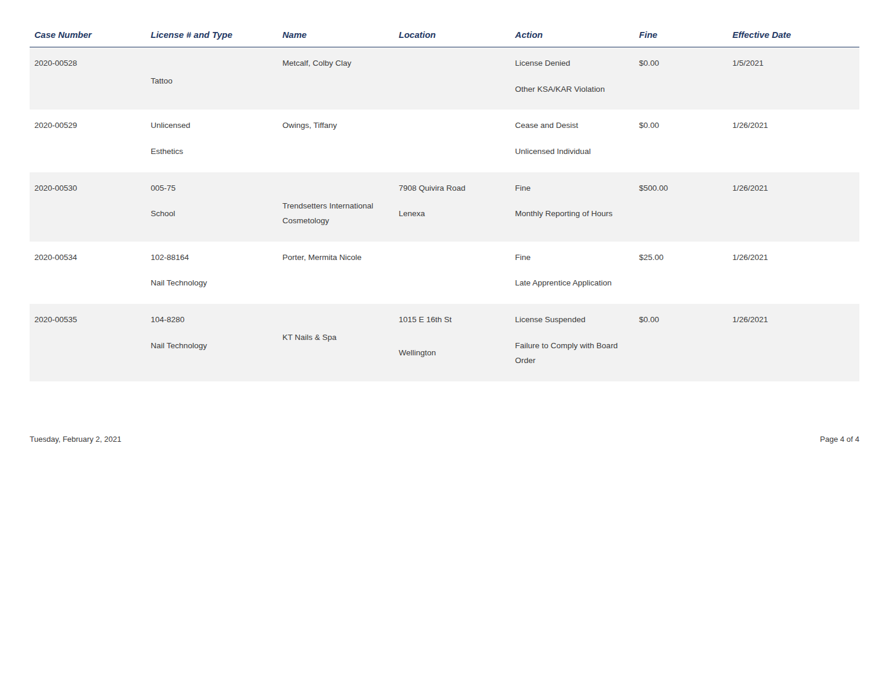| Case Number | License # and Type | Name | Location | Action | Fine | Effective Date |
| --- | --- | --- | --- | --- | --- | --- |
| 2020-00528 | Tattoo | Metcalf, Colby Clay | | License Denied Other KSA/KAR Violation | $0.00 | 1/5/2021 |
| 2020-00529 | Unlicensed Esthetics | Owings, Tiffany | | Cease and Desist Unlicensed Individual | $0.00 | 1/26/2021 |
| 2020-00530 | 005-75 School | Trendsetters International Cosmetology | 7908 Quivira Road Lenexa | Fine Monthly Reporting of Hours | $500.00 | 1/26/2021 |
| 2020-00534 | 102-88164 Nail Technology | Porter, Mermita Nicole | | Fine Late Apprentice Application | $25.00 | 1/26/2021 |
| 2020-00535 | 104-8280 Nail Technology | KT Nails & Spa | 1015 E 16th St Wellington | License Suspended Failure to Comply with Board Order | $0.00 | 1/26/2021 |
Tuesday, February 2, 2021 Page 4 of 4